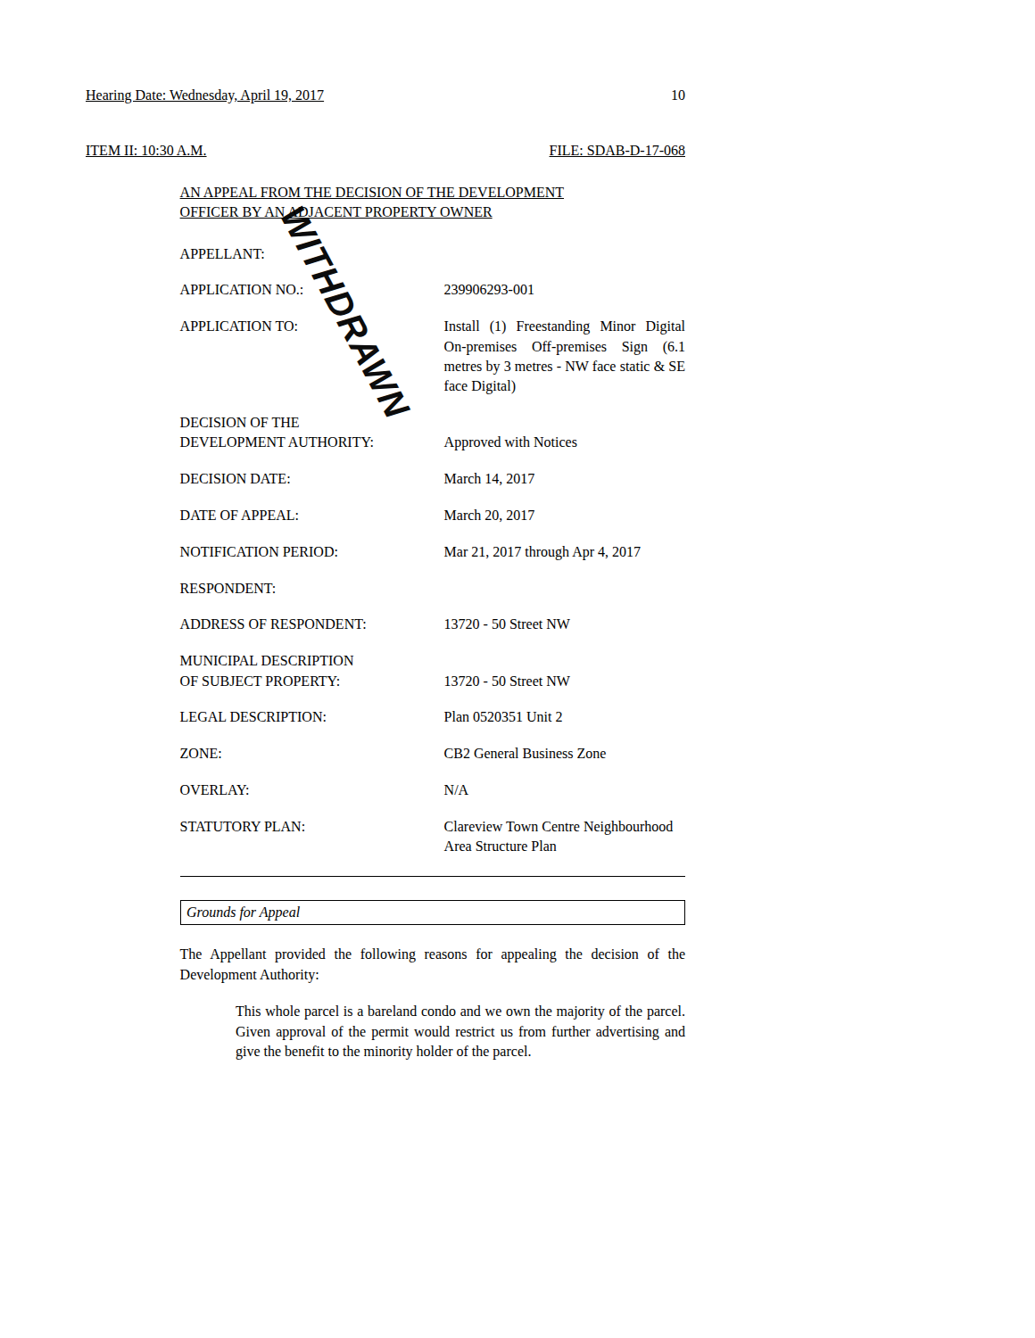Hearing Date: Wednesday, April 19, 2017
10
ITEM II: 10:30 A.M. FILE: SDAB-D-17-068
AN APPEAL FROM THE DECISION OF THE DEVELOPMENT OFFICER BY AN ADJACENT PROPERTY OWNER
WITHDRAWN
| APPELLANT: | |
| APPLICATION NO.: | 239906293-001 |
| APPLICATION TO: | Install (1) Freestanding Minor Digital On-premises Off-premises Sign (6.1 metres by 3 metres - NW face static & SE face Digital) |
| DECISION OF THE DEVELOPMENT AUTHORITY: | Approved with Notices |
| DECISION DATE: | March 14, 2017 |
| DATE OF APPEAL: | March 20, 2017 |
| NOTIFICATION PERIOD: | Mar 21, 2017 through Apr 4, 2017 |
| RESPONDENT: | |
| ADDRESS OF RESPONDENT: | 13720 - 50 Street NW |
| MUNICIPAL DESCRIPTION OF SUBJECT PROPERTY: | 13720 - 50 Street NW |
| LEGAL DESCRIPTION: | Plan 0520351 Unit 2 |
| ZONE: | CB2 General Business Zone |
| OVERLAY: | N/A |
| STATUTORY PLAN: | Clareview Town Centre Neighbourhood Area Structure Plan |
Grounds for Appeal
The Appellant provided the following reasons for appealing the decision of the Development Authority:
This whole parcel is a bareland condo and we own the majority of the parcel. Given approval of the permit would restrict us from further advertising and give the benefit to the minority holder of the parcel.